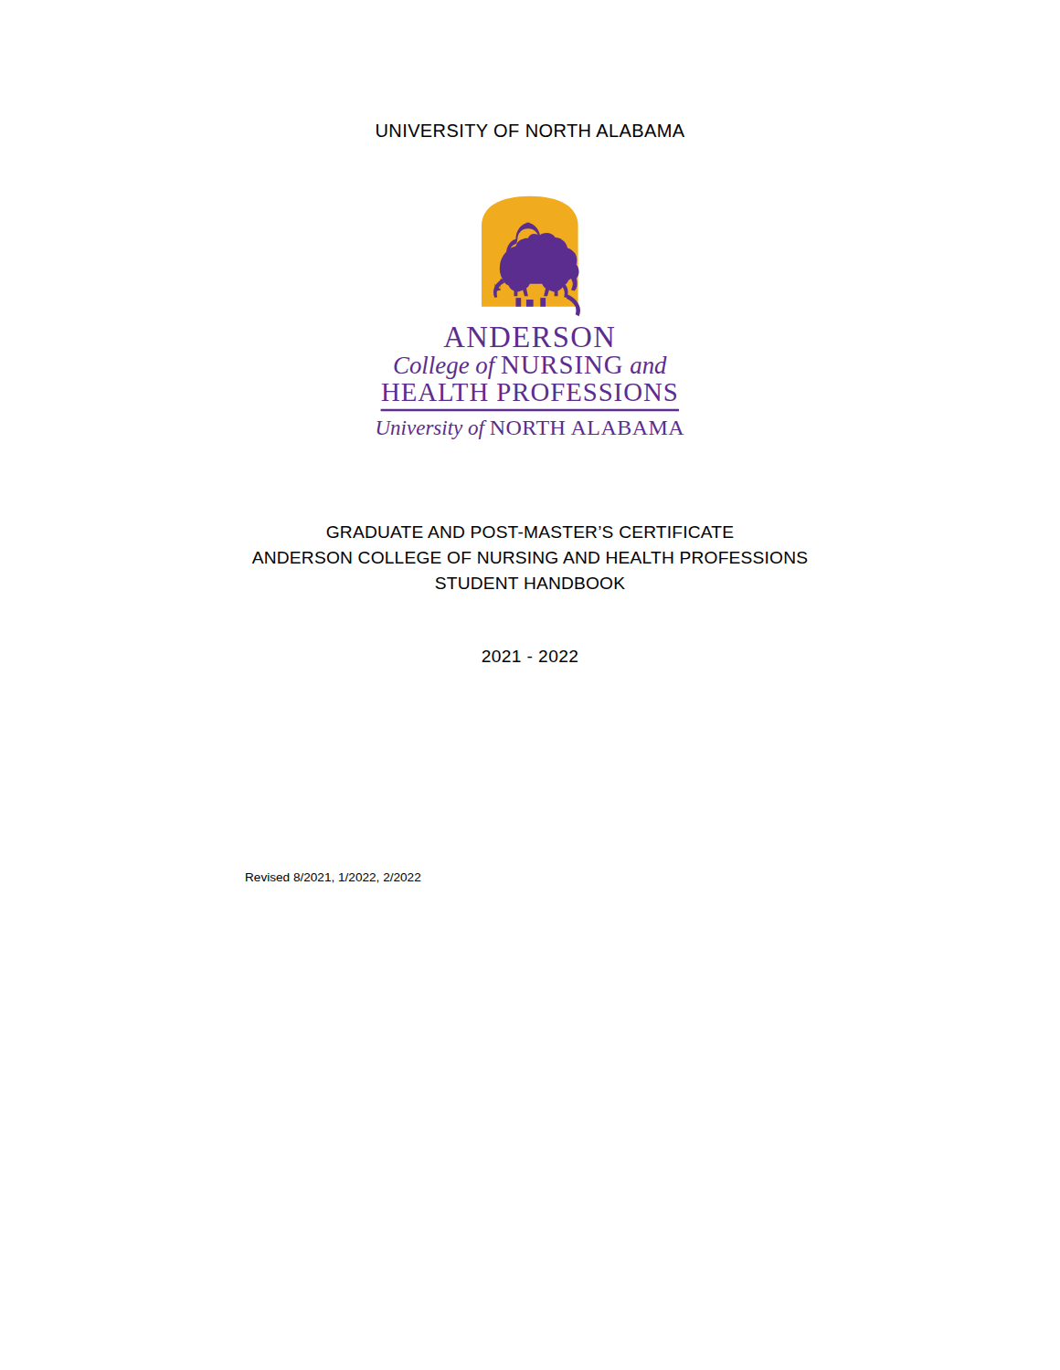UNIVERSITY OF NORTH ALABAMA
ANDERSON College of NURSING and HEALTH PROFESSIONS University of NORTH ALABAMA
GRADUATE AND POST-MASTER’S CERTIFICATE
ANDERSON COLLEGE OF NURSING AND HEALTH PROFESSIONS
STUDENT HANDBOOK
2021 - 2022
Revised 8/2021, 1/2022, 2/2022